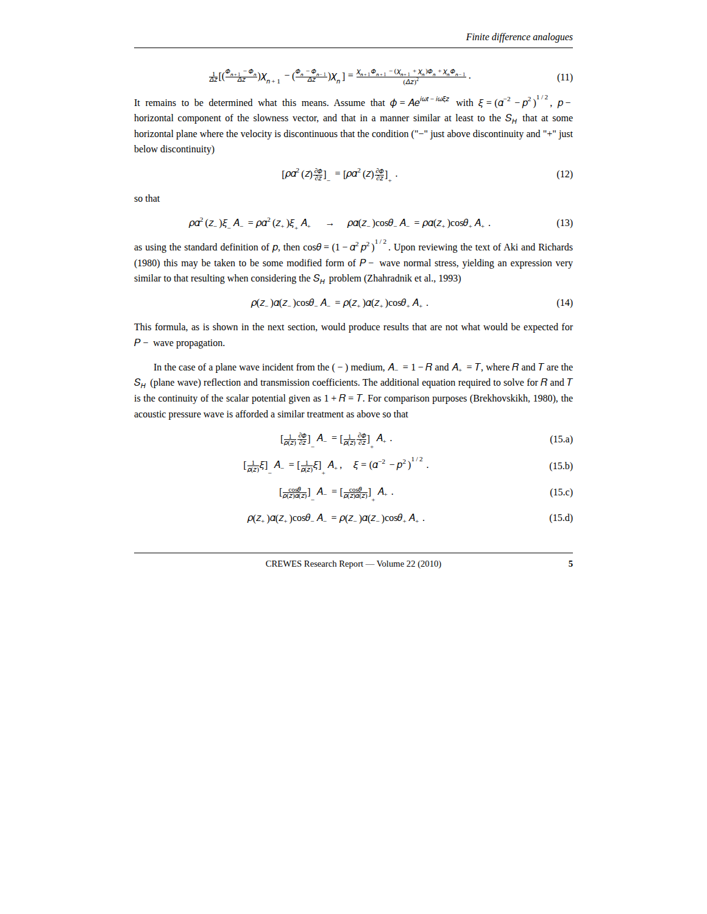Finite difference analogues
1Δz [ (ϕn+1−ϕnΔz) χn+1 − (ϕn−ϕn−1Δz) χn ] = χn+1ϕn+1 − (χn+1+χn) ϕn + χnϕn−1 (Δz)2 .
(11)
It remains to be determined what this means. Assume that ϕ=Aeiωt−iωξz with ξ=(α−2−p2)1/2, p− horizontal component of the slowness vector, and that in a manner similar at least to the SH that at some horizontal plane where the velocity is discontinuous that the condition ("−" just above discontinuity and "+" just below discontinuity)
[ρα2(z)∂ϕ∂z] − = [ρα2(z)∂ϕ∂z] + .
(12)
so that
ρα2(z−)ξ−A− = ρα2(z+)ξ+A+ → ρα(z−)cosθ−A− = ρα(z+)cosθ+A+ .
(13)
as using the standard definition of p, then cosθ=(1−α2p2)1/2. Upon reviewing the text of Aki and Richards (1980) this may be taken to be some modified form of P− wave normal stress, yielding an expression very similar to that resulting when considering the SH problem (Zhahradnik et al., 1993)
ρ(z−)α(z−)cosθ−A− = ρ(z+)α(z+)cosθ+A+ .
(14)
This formula, as is shown in the next section, would produce results that are not what would be expected for P− wave propagation.
In the case of a plane wave incident from the (−) medium, A−=1−R and A+=T, where R and T are the SH (plane wave) reflection and transmission coefficients. The additional equation required to solve for R and T is the continuity of the scalar potential given as 1+R=T. For comparison purposes (Brekhovskikh, 1980), the acoustic pressure wave is afforded a similar treatment as above so that
[1ρ(z)∂ϕ∂z] − A− = [1ρ(z)∂ϕ∂z] + A+ .
(15.a)
[1ρ(z)ξ] − A− = [1ρ(z)ξ] + A+ , ξ=(α−2−p2)1/2 .
(15.b)
[cosθρ(z)α(z)] − A− = [cosθρ(z)α(z)] + A+ .
(15.c)
ρ(z+)α(z+)cosθ−A− = ρ(z−)α(z−)cosθ+A+ .
(15.d)
CREWES Research Report — Volume 22 (2010) 5